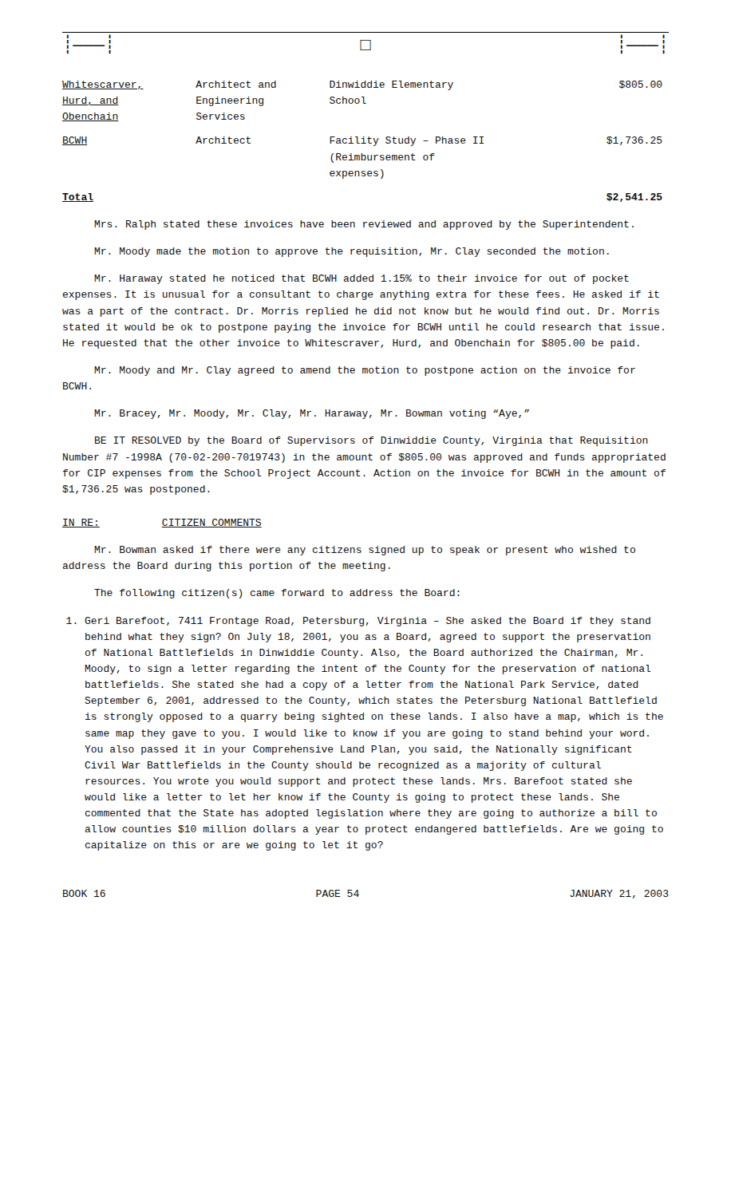┊———┊ □ ┊———┊
| Whitescarver, Hurd, and Obenchain | Architect and Engineering Services | Dinwiddie Elementary School | $805.00 |
| BCWH | Architect | Facility Study – Phase II (Reimbursement of expenses) | $1,736.25 |
| Total | | | $2,541.25 |
Mrs. Ralph stated these invoices have been reviewed and approved by the Superintendent.
Mr. Moody made the motion to approve the requisition, Mr. Clay seconded the motion.
Mr. Haraway stated he noticed that BCWH added 1.15% to their invoice for out of pocket expenses. It is unusual for a consultant to charge anything extra for these fees. He asked if it was a part of the contract. Dr. Morris replied he did not know but he would find out. Dr. Morris stated it would be ok to postpone paying the invoice for BCWH until he could research that issue. He requested that the other invoice to Whitescraver, Hurd, and Obenchain for $805.00 be paid.
Mr. Moody and Mr. Clay agreed to amend the motion to postpone action on the invoice for BCWH.
Mr. Bracey, Mr. Moody, Mr. Clay, Mr. Haraway, Mr. Bowman voting “Aye,”
BE IT RESOLVED by the Board of Supervisors of Dinwiddie County, Virginia that Requisition Number #7 -1998A (70-02-200-7019743) in the amount of $805.00 was approved and funds appropriated for CIP expenses from the School Project Account. Action on the invoice for BCWH in the amount of $1,736.25 was postponed.
IN RE: CITIZEN COMMENTS
Mr. Bowman asked if there were any citizens signed up to speak or present who wished to address the Board during this portion of the meeting.
The following citizen(s) came forward to address the Board:
Geri Barefoot, 7411 Frontage Road, Petersburg, Virginia – She asked the Board if they stand behind what they sign? On July 18, 2001, you as a Board, agreed to support the preservation of National Battlefields in Dinwiddie County. Also, the Board authorized the Chairman, Mr. Moody, to sign a letter regarding the intent of the County for the preservation of national battlefields. She stated she had a copy of a letter from the National Park Service, dated September 6, 2001, addressed to the County, which states the Petersburg National Battlefield is strongly opposed to a quarry being sighted on these lands. I also have a map, which is the same map they gave to you. I would like to know if you are going to stand behind your word. You also passed it in your Comprehensive Land Plan, you said, the Nationally significant Civil War Battlefields in the County should be recognized as a majority of cultural resources. You wrote you would support and protect these lands. Mrs. Barefoot stated she would like a letter to let her know if the County is going to protect these lands. She commented that the State has adopted legislation where they are going to authorize a bill to allow counties $10 million dollars a year to protect endangered battlefields. Are we going to capitalize on this or are we going to let it go?
BOOK 16 PAGE 54 JANUARY 21, 2003